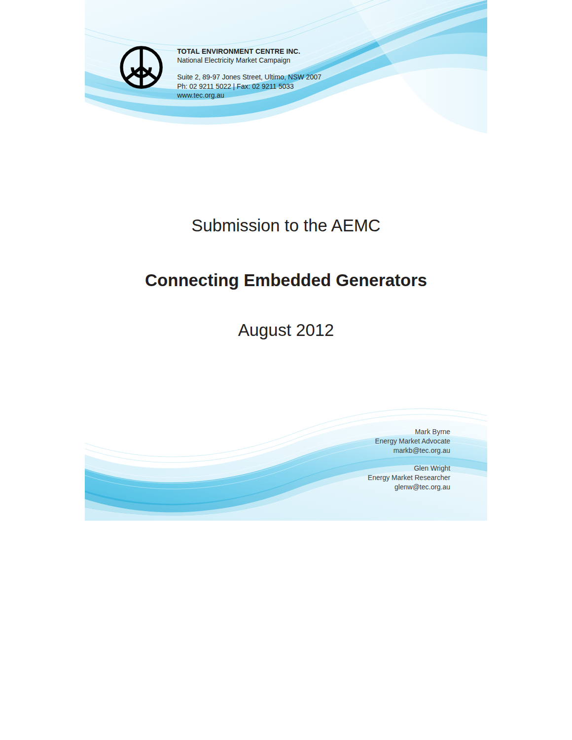TOTAL ENVIRONMENT CENTRE INC.
National Electricity Market Campaign
Suite 2, 89-97 Jones Street, Ultimo, NSW 2007
Ph: 02 9211 5022 | Fax: 02 9211 5033
www.tec.org.au
Submission to the AEMC
Connecting Embedded Generators
August 2012
Mark Byrne
Energy Market Advocate
markb@tec.org.au
Glen Wright
Energy Market Researcher
glenw@tec.org.au